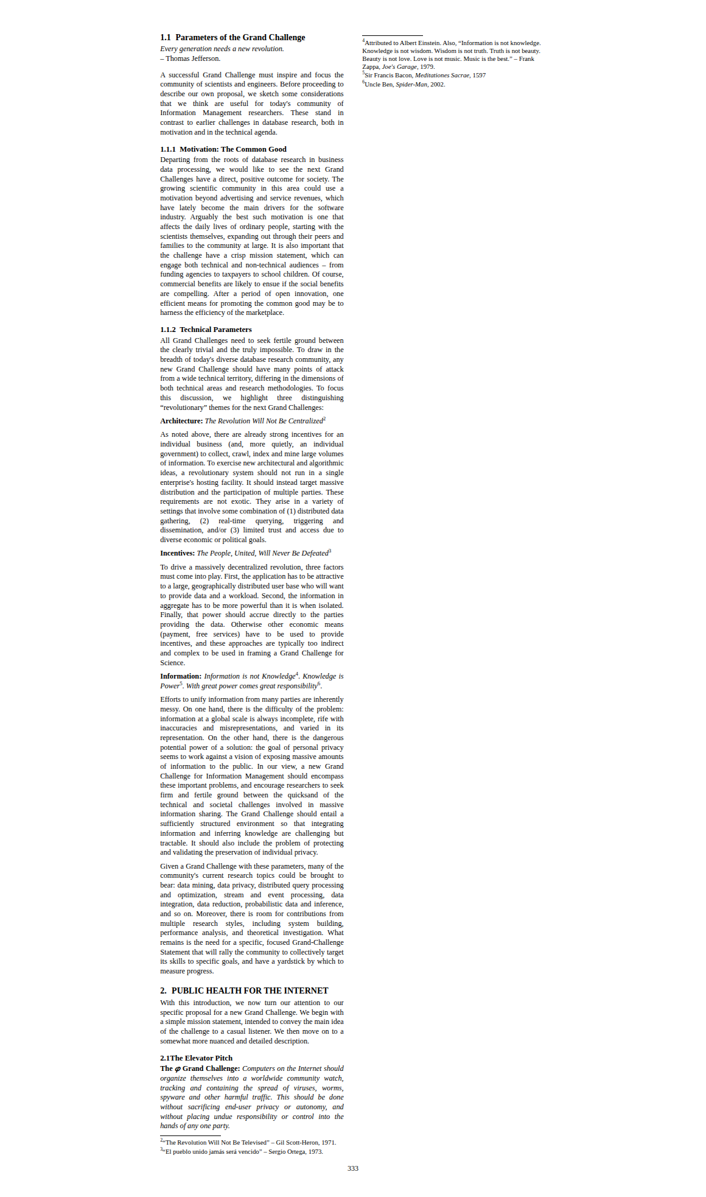1.1 Parameters of the Grand Challenge
Every generation needs a new revolution.
– Thomas Jefferson.
A successful Grand Challenge must inspire and focus the community of scientists and engineers. Before proceeding to describe our own proposal, we sketch some considerations that we think are useful for today's community of Information Management researchers. These stand in contrast to earlier challenges in database research, both in motivation and in the technical agenda.
1.1.1 Motivation: The Common Good
Departing from the roots of database research in business data processing, we would like to see the next Grand Challenges have a direct, positive outcome for society. The growing scientific community in this area could use a motivation beyond advertising and service revenues, which have lately become the main drivers for the software industry. Arguably the best such motivation is one that affects the daily lives of ordinary people, starting with the scientists themselves, expanding out through their peers and families to the community at large. It is also important that the challenge have a crisp mission statement, which can engage both technical and non-technical audiences – from funding agencies to taxpayers to school children. Of course, commercial benefits are likely to ensue if the social benefits are compelling. After a period of open innovation, one efficient means for promoting the common good may be to harness the efficiency of the marketplace.
1.1.2 Technical Parameters
All Grand Challenges need to seek fertile ground between the clearly trivial and the truly impossible. To draw in the breadth of today's diverse database research community, any new Grand Challenge should have many points of attack from a wide technical territory, differing in the dimensions of both technical areas and research methodologies. To focus this discussion, we highlight three distinguishing “revolutionary” themes for the next Grand Challenges:
Architecture: The Revolution Will Not Be Centralized2
As noted above, there are already strong incentives for an individual business (and, more quietly, an individual government) to collect, crawl, index and mine large volumes of information. To exercise new architectural and algorithmic ideas, a revolutionary system should not run in a single enterprise's hosting facility. It should instead target massive distribution and the participation of multiple parties. These requirements are not exotic. They arise in a variety of settings that involve some combination of (1) distributed data gathering, (2) real-time querying, triggering and dissemination, and/or (3) limited trust and access due to diverse economic or political goals.
Incentives: The People, United, Will Never Be Defeated3
To drive a massively decentralized revolution, three factors must come into play. First, the application has to be attractive to a large, geographically distributed user base who will want to provide data and a workload. Second, the information in aggregate has to be more powerful than it is when isolated. Finally, that power should accrue directly to the parties providing the data. Otherwise other economic means (payment, free services) have to be used to provide incentives, and these approaches are typically too indirect and complex to be used in framing a Grand Challenge for Science.
Information: Information is not Knowledge4. Knowledge is Power5. With great power comes great responsibility6.
Efforts to unify information from many parties are inherently messy. On one hand, there is the difficulty of the problem: information at a global scale is always incomplete, rife with inaccuracies and misrepresentations, and varied in its representation. On the other hand, there is the dangerous potential power of a solution: the goal of personal privacy seems to work against a vision of exposing massive amounts of information to the public. In our view, a new Grand Challenge for Information Management should encompass these important problems, and encourage researchers to seek firm and fertile ground between the quicksand of the technical and societal challenges involved in massive information sharing. The Grand Challenge should entail a sufficiently structured environment so that integrating information and inferring knowledge are challenging but tractable. It should also include the problem of protecting and validating the preservation of individual privacy.
Given a Grand Challenge with these parameters, many of the community's current research topics could be brought to bear: data mining, data privacy, distributed query processing and optimization, stream and event processing, data integration, data reduction, probabilistic data and inference, and so on. Moreover, there is room for contributions from multiple research styles, including system building, performance analysis, and theoretical investigation. What remains is the need for a specific, focused Grand-Challenge Statement that will rally the community to collectively target its skills to specific goals, and have a yardstick by which to measure progress.
2. Public Health for the Internet
With this introduction, we now turn our attention to our specific proposal for a new Grand Challenge. We begin with a simple mission statement, intended to convey the main idea of the challenge to a casual listener. We then move on to a somewhat more nuanced and detailed description.
2.1 The Elevator Pitch
The 𝜑 Grand Challenge: Computers on the Internet should organize themselves into a worldwide community watch, tracking and containing the spread of viruses, worms, spyware and other harmful traffic. This should be done without sacrificing end-user privacy or autonomy, and without placing undue responsibility or control into the hands of any one party.
2“The Revolution Will Not Be Televised” – Gil Scott-Heron, 1971.
3“El pueblo unido jamás será vencido” – Sergio Ortega, 1973.
4Attributed to Albert Einstein. Also, “Information is not knowledge. Knowledge is not wisdom. Wisdom is not truth. Truth is not beauty. Beauty is not love. Love is not music. Music is the best.” – Frank Zappa, Joe's Garage, 1979.
5Sir Francis Bacon, Meditationes Sacrae, 1597
6Uncle Ben, Spider-Man, 2002.
333